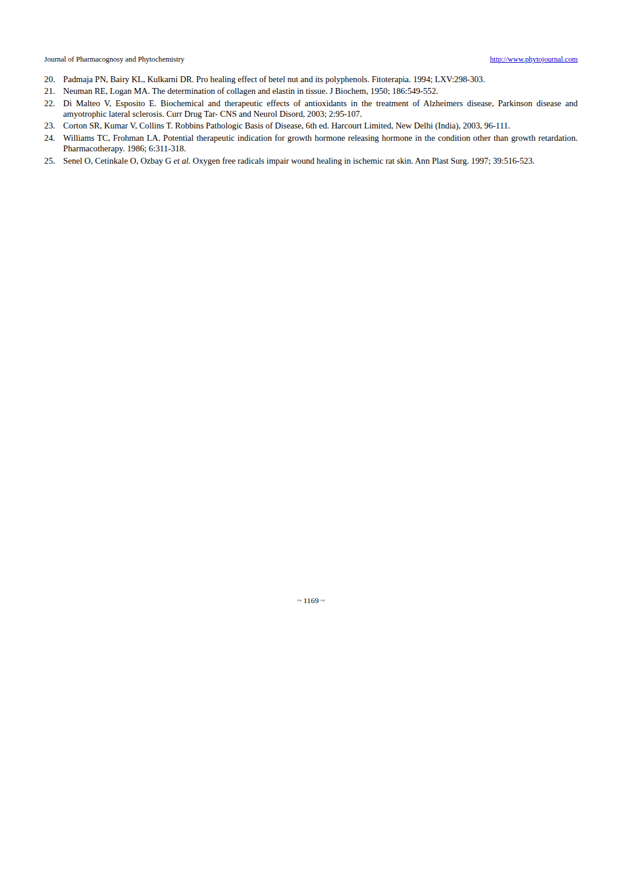Journal of Pharmacognosy and Phytochemistry http://www.phytojournal.com
Padmaja PN, Bairy KL, Kulkarni DR. Pro healing effect of betel nut and its polyphenols. Fitoterapia. 1994; LXV:298-303.
Neuman RE, Logan MA. The determination of collagen and elastin in tissue. J Biochem, 1950; 186:549-552.
Di Malteo V, Esposito E. Biochemical and therapeutic effects of antioxidants in the treatment of Alzheimers disease, Parkinson disease and amyotrophic lateral sclerosis. Curr Drug Tar- CNS and Neurol Disord, 2003; 2:95-107.
Corton SR, Kumar V, Collins T. Robbins Pathologic Basis of Disease, 6th ed. Harcourt Limited, New Delhi (India), 2003, 96-111.
Williams TC, Frohman LA. Potential therapeutic indication for growth hormone releasing hormone in the condition other than growth retardation. Pharmacotherapy. 1986; 6:311-318.
Senel O, Cetinkale O, Ozbay G et al. Oxygen free radicals impair wound healing in ischemic rat skin. Ann Plast Surg. 1997; 39:516-523.
~ 1169 ~